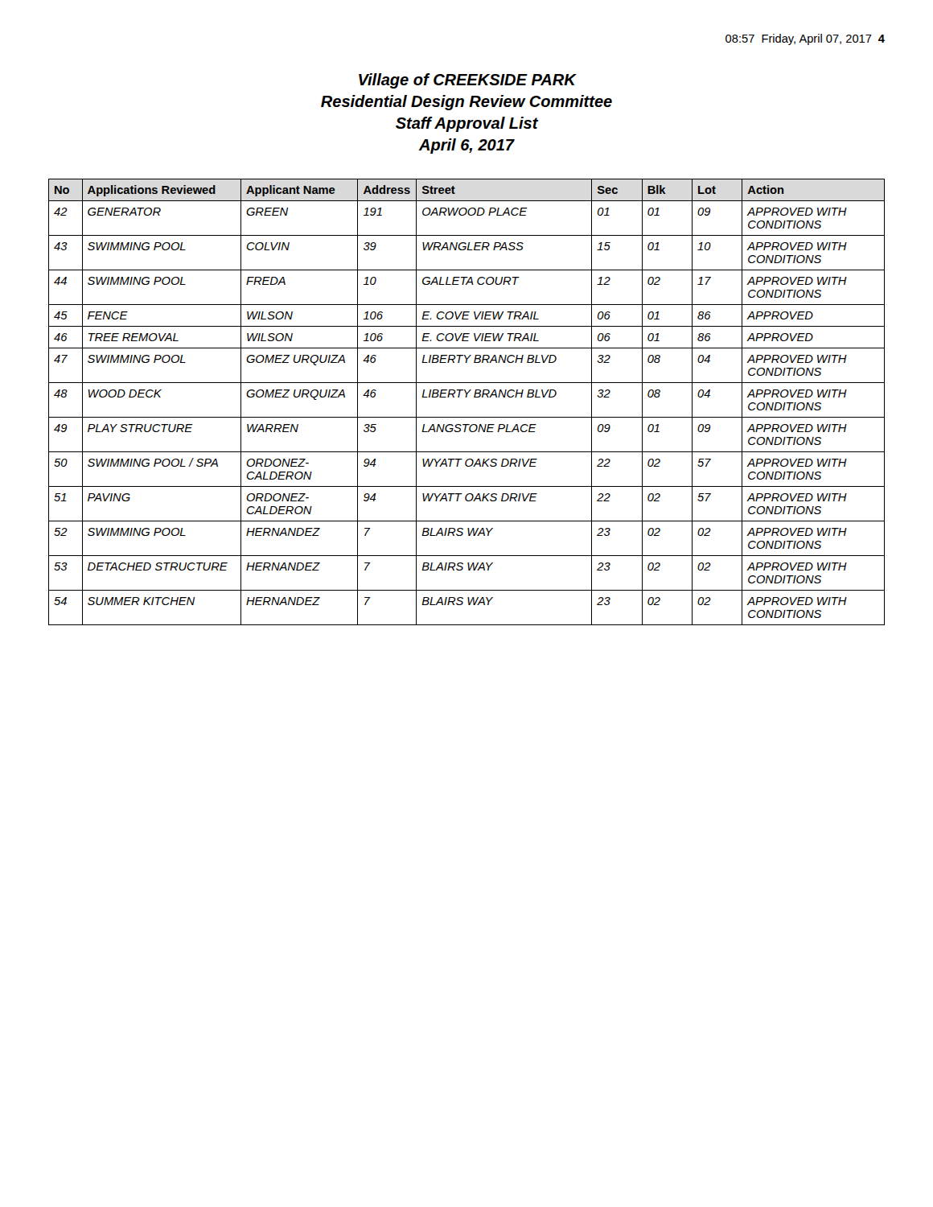08:57 Friday, April 07, 20174
Village of CREEKSIDE PARK
Residential Design Review Committee
Staff Approval List
April 6, 2017
| No | Applications Reviewed | Applicant Name | Address | Street | Sec | Blk | Lot | Action |
| --- | --- | --- | --- | --- | --- | --- | --- | --- |
| 42 | GENERATOR | GREEN | 191 | OARWOOD PLACE | 01 | 01 | 09 | APPROVED WITH CONDITIONS |
| 43 | SWIMMING POOL | COLVIN | 39 | WRANGLER PASS | 15 | 01 | 10 | APPROVED WITH CONDITIONS |
| 44 | SWIMMING POOL | FREDA | 10 | GALLETA COURT | 12 | 02 | 17 | APPROVED WITH CONDITIONS |
| 45 | FENCE | WILSON | 106 | E. COVE VIEW TRAIL | 06 | 01 | 86 | APPROVED |
| 46 | TREE REMOVAL | WILSON | 106 | E. COVE VIEW TRAIL | 06 | 01 | 86 | APPROVED |
| 47 | SWIMMING POOL | GOMEZ URQUIZA | 46 | LIBERTY BRANCH BLVD | 32 | 08 | 04 | APPROVED WITH CONDITIONS |
| 48 | WOOD DECK | GOMEZ URQUIZA | 46 | LIBERTY BRANCH BLVD | 32 | 08 | 04 | APPROVED WITH CONDITIONS |
| 49 | PLAY STRUCTURE | WARREN | 35 | LANGSTONE PLACE | 09 | 01 | 09 | APPROVED WITH CONDITIONS |
| 50 | SWIMMING POOL / SPA | ORDONEZ-CALDERON | 94 | WYATT OAKS DRIVE | 22 | 02 | 57 | APPROVED WITH CONDITIONS |
| 51 | PAVING | ORDONEZ-CALDERON | 94 | WYATT OAKS DRIVE | 22 | 02 | 57 | APPROVED WITH CONDITIONS |
| 52 | SWIMMING POOL | HERNANDEZ | 7 | BLAIRS WAY | 23 | 02 | 02 | APPROVED WITH CONDITIONS |
| 53 | DETACHED STRUCTURE | HERNANDEZ | 7 | BLAIRS WAY | 23 | 02 | 02 | APPROVED WITH CONDITIONS |
| 54 | SUMMER KITCHEN | HERNANDEZ | 7 | BLAIRS WAY | 23 | 02 | 02 | APPROVED WITH CONDITIONS |